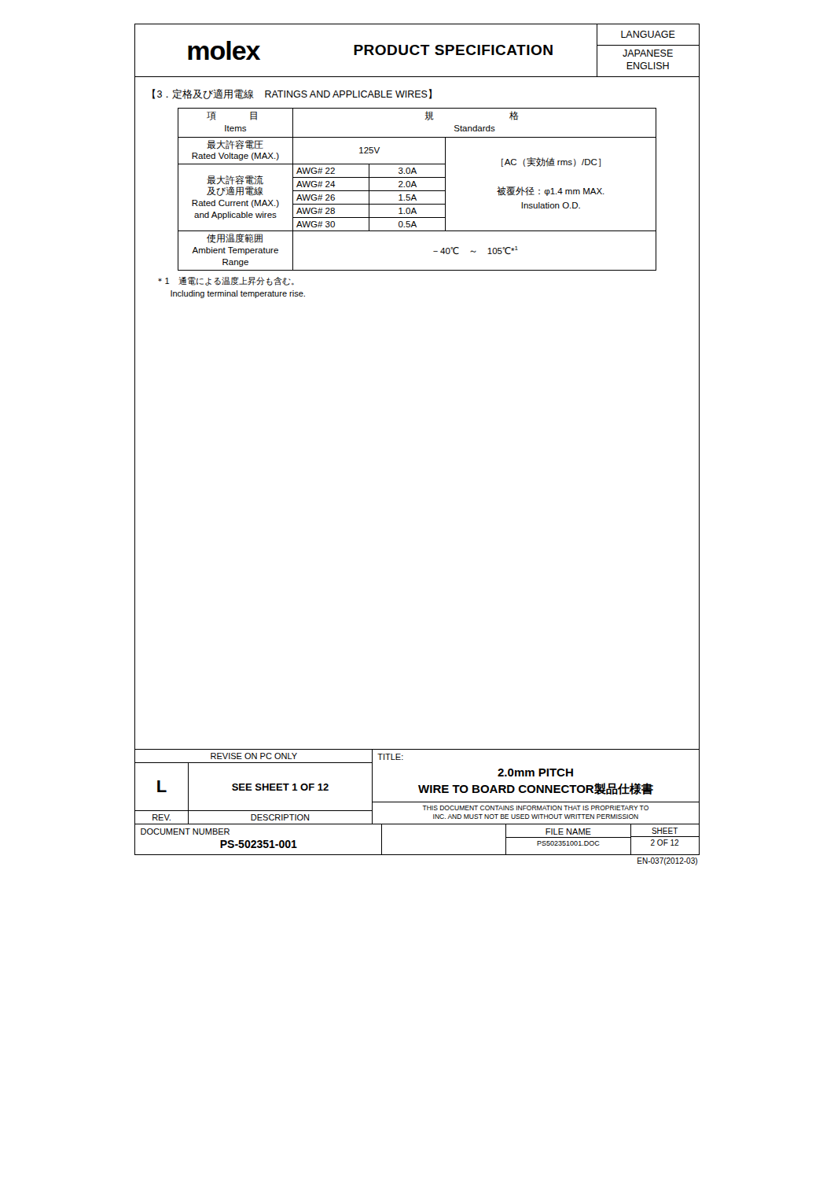molex
PRODUCT SPECIFICATION
LANGUAGE
JAPANESE
ENGLISH
【3．定格及び適用電線　RATINGS AND APPLICABLE WIRES】
| 項 目 Items | 規 格 Standards |
| 最大許容電圧 Rated Voltage (MAX.) | 125V | ［AC（実効値 rms）/DC］ 被覆外径：φ1.4 mm MAX. Insulation O.D. |
| 最大許容電流 及び適用電線 Rated Current (MAX.) and Applicable wires | AWG# 22 | 3.0A |
| AWG# 24 | 2.0A |
| AWG# 26 | 1.5A |
| AWG# 28 | 1.0A |
| AWG# 30 | 0.5A |
| 使用温度範囲 Ambient Temperature Range | －40℃ ～ 105℃* 1 |
＊1　通電による温度上昇分も含む。 Including terminal temperature rise.
REVISE ON PC ONLY
L
SEE SHEET 1 OF 12
REV.
DESCRIPTION
TITLE:
2.0mm PITCH
WIRE TO BOARD CONNECTOR製品仕様書
THIS DOCUMENT CONTAINS INFORMATION THAT IS PROPRIETARY TO
INC. AND MUST NOT BE USED WITHOUT WRITTEN PERMISSION
DOCUMENT NUMBER
PS-502351-001
FILE NAME
PS502351001.DOC
SHEET
2 OF 12
EN-037(2012-03)